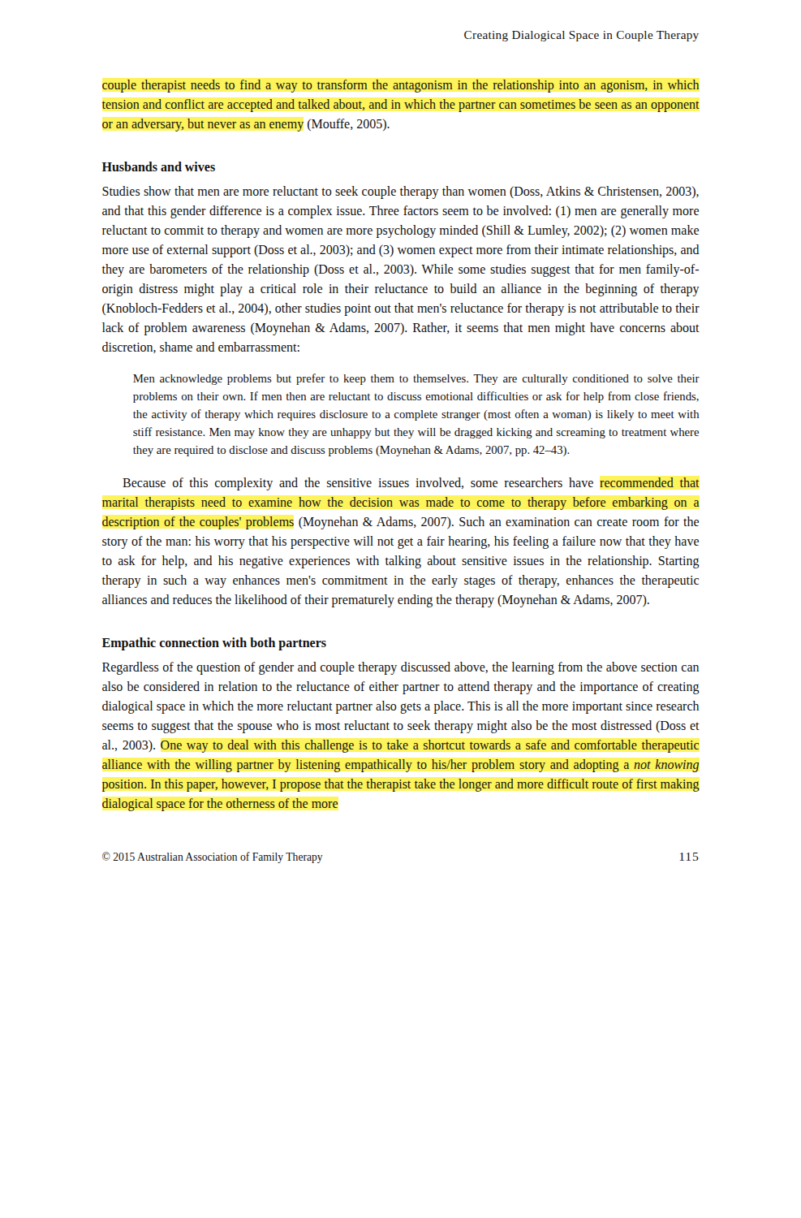Creating Dialogical Space in Couple Therapy
couple therapist needs to find a way to transform the antagonism in the relationship into an agonism, in which tension and conflict are accepted and talked about, and in which the partner can sometimes be seen as an opponent or an adversary, but never as an enemy (Mouffe, 2005).
Husbands and wives
Studies show that men are more reluctant to seek couple therapy than women (Doss, Atkins & Christensen, 2003), and that this gender difference is a complex issue. Three factors seem to be involved: (1) men are generally more reluctant to commit to therapy and women are more psychology minded (Shill & Lumley, 2002); (2) women make more use of external support (Doss et al., 2003); and (3) women expect more from their intimate relationships, and they are barometers of the relationship (Doss et al., 2003). While some studies suggest that for men family-of-origin distress might play a critical role in their reluctance to build an alliance in the beginning of therapy (Knobloch-Fedders et al., 2004), other studies point out that men's reluctance for therapy is not attributable to their lack of problem awareness (Moynehan & Adams, 2007). Rather, it seems that men might have concerns about discretion, shame and embarrassment:
Men acknowledge problems but prefer to keep them to themselves. They are culturally conditioned to solve their problems on their own. If men then are reluctant to discuss emotional difficulties or ask for help from close friends, the activity of therapy which requires disclosure to a complete stranger (most often a woman) is likely to meet with stiff resistance. Men may know they are unhappy but they will be dragged kicking and screaming to treatment where they are required to disclose and discuss problems (Moynehan & Adams, 2007, pp. 42–43).
Because of this complexity and the sensitive issues involved, some researchers have recommended that marital therapists need to examine how the decision was made to come to therapy before embarking on a description of the couples' problems (Moynehan & Adams, 2007). Such an examination can create room for the story of the man: his worry that his perspective will not get a fair hearing, his feeling a failure now that they have to ask for help, and his negative experiences with talking about sensitive issues in the relationship. Starting therapy in such a way enhances men's commitment in the early stages of therapy, enhances the therapeutic alliances and reduces the likelihood of their prematurely ending the therapy (Moynehan & Adams, 2007).
Empathic connection with both partners
Regardless of the question of gender and couple therapy discussed above, the learning from the above section can also be considered in relation to the reluctance of either partner to attend therapy and the importance of creating dialogical space in which the more reluctant partner also gets a place. This is all the more important since research seems to suggest that the spouse who is most reluctant to seek therapy might also be the most distressed (Doss et al., 2003). One way to deal with this challenge is to take a shortcut towards a safe and comfortable therapeutic alliance with the willing partner by listening empathically to his/her problem story and adopting a not knowing position. In this paper, however, I propose that the therapist take the longer and more difficult route of first making dialogical space for the otherness of the more
© 2015 Australian Association of Family Therapy 115